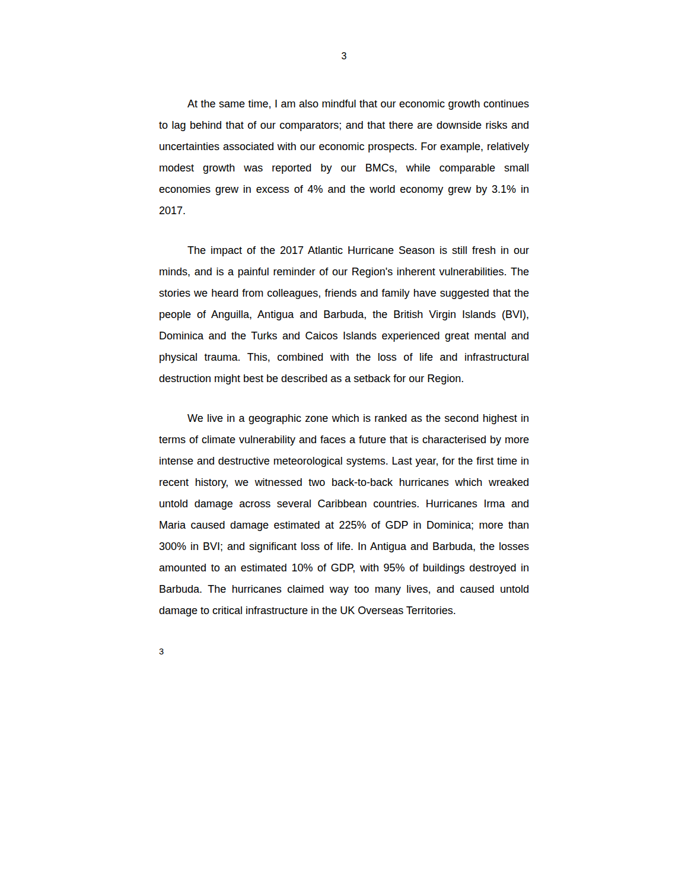3
At the same time, I am also mindful that our economic growth continues to lag behind that of our comparators; and that there are downside risks and uncertainties associated with our economic prospects. For example, relatively modest growth was reported by our BMCs, while comparable small economies grew in excess of 4% and the world economy grew by 3.1% in 2017.
The impact of the 2017 Atlantic Hurricane Season is still fresh in our minds, and is a painful reminder of our Region's inherent vulnerabilities. The stories we heard from colleagues, friends and family have suggested that the people of Anguilla, Antigua and Barbuda, the British Virgin Islands (BVI), Dominica and the Turks and Caicos Islands experienced great mental and physical trauma. This, combined with the loss of life and infrastructural destruction might best be described as a setback for our Region.
We live in a geographic zone which is ranked as the second highest in terms of climate vulnerability and faces a future that is characterised by more intense and destructive meteorological systems. Last year, for the first time in recent history, we witnessed two back-to-back hurricanes which wreaked untold damage across several Caribbean countries. Hurricanes Irma and Maria caused damage estimated at 225% of GDP in Dominica; more than 300% in BVI; and significant loss of life. In Antigua and Barbuda, the losses amounted to an estimated 10% of GDP, with 95% of buildings destroyed in Barbuda. The hurricanes claimed way too many lives, and caused untold damage to critical infrastructure in the UK Overseas Territories.
3